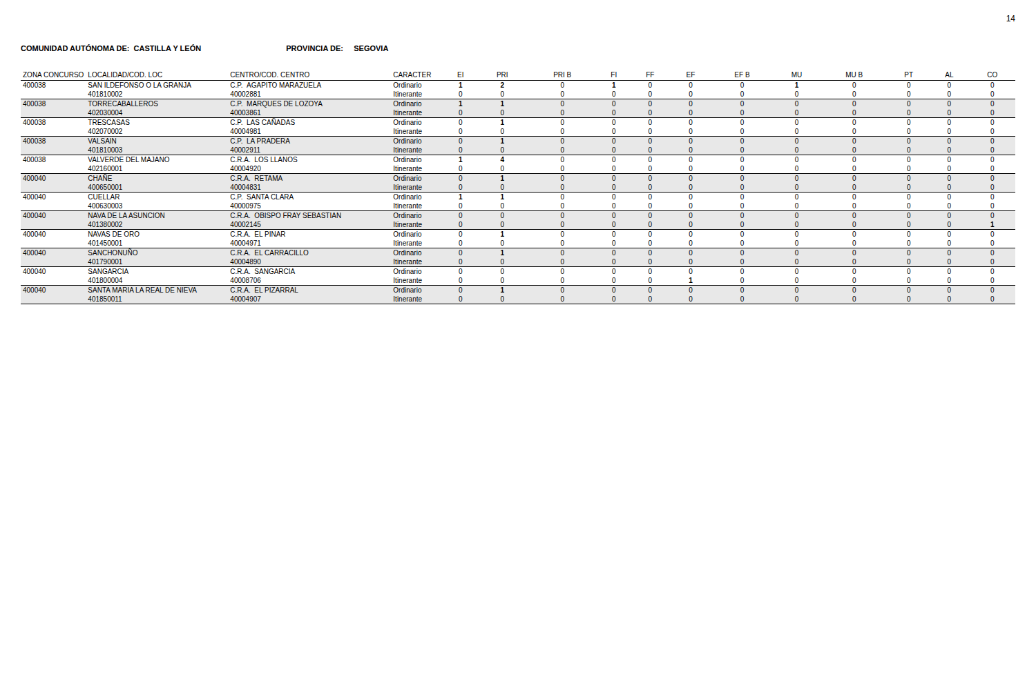14
COMUNIDAD AUTÓNOMA DE: CASTILLA Y LEÓN PROVINCIA DE: SEGOVIA
| ZONA CONCURSO | LOCALIDAD/COD. LOC | CENTRO/COD. CENTRO | CARACTER | EI | PRI | PRI B | FI | FF | EF | EF B | MU | MU B | PT | AL | CO |
| --- | --- | --- | --- | --- | --- | --- | --- | --- | --- | --- | --- | --- | --- | --- | --- |
| 400038 | SAN ILDEFONSO O LA GRANJA | C.P. AGAPITO MARAZUELA | Ordinario | 1 | 2 | 0 | 1 | 0 | 0 | 0 | 1 | 0 | 0 | 0 | 0 |
| | 401810002 | 40002881 | Itinerante | 0 | 0 | 0 | 0 | 0 | 0 | 0 | 0 | 0 | 0 | 0 | 0 |
| 400038 | TORRECABALLEROS | C.P. MARQUES DE LOZOYA | Ordinario | 1 | 1 | 0 | 0 | 0 | 0 | 0 | 0 | 0 | 0 | 0 | 0 |
| | 402030004 | 40003861 | Itinerante | 0 | 0 | 0 | 0 | 0 | 0 | 0 | 0 | 0 | 0 | 0 | 0 |
| 400038 | TRESCASAS | C.P. LAS CAÑADAS | Ordinario | 0 | 1 | 0 | 0 | 0 | 0 | 0 | 0 | 0 | 0 | 0 | 0 |
| | 402070002 | 40004981 | Itinerante | 0 | 0 | 0 | 0 | 0 | 0 | 0 | 0 | 0 | 0 | 0 | 0 |
| 400038 | VALSAIN | C.P. LA PRADERA | Ordinario | 0 | 1 | 0 | 0 | 0 | 0 | 0 | 0 | 0 | 0 | 0 | 0 |
| | 401810003 | 40002911 | Itinerante | 0 | 0 | 0 | 0 | 0 | 0 | 0 | 0 | 0 | 0 | 0 | 0 |
| 400038 | VALVERDE DEL MAJANO | C.R.A. LOS LLANOS | Ordinario | 1 | 4 | 0 | 0 | 0 | 0 | 0 | 0 | 0 | 0 | 0 | 0 |
| | 402160001 | 40004920 | Itinerante | 0 | 0 | 0 | 0 | 0 | 0 | 0 | 0 | 0 | 0 | 0 | 0 |
| 400040 | CHAÑE | C.R.A. RETAMA | Ordinario | 0 | 1 | 0 | 0 | 0 | 0 | 0 | 0 | 0 | 0 | 0 | 0 |
| | 400650001 | 40004831 | Itinerante | 0 | 0 | 0 | 0 | 0 | 0 | 0 | 0 | 0 | 0 | 0 | 0 |
| 400040 | CUELLAR | C.P. SANTA CLARA | Ordinario | 1 | 1 | 0 | 0 | 0 | 0 | 0 | 0 | 0 | 0 | 0 | 0 |
| | 400630003 | 40000975 | Itinerante | 0 | 0 | 0 | 0 | 0 | 0 | 0 | 0 | 0 | 0 | 0 | 0 |
| 400040 | NAVA DE LA ASUNCION | C.R.A. OBISPO FRAY SEBASTIAN | Ordinario | 0 | 0 | 0 | 0 | 0 | 0 | 0 | 0 | 0 | 0 | 0 | 0 |
| | 401380002 | 40002145 | Itinerante | 0 | 0 | 0 | 0 | 0 | 0 | 0 | 0 | 0 | 0 | 0 | 1 |
| 400040 | NAVAS DE ORO | C.R.A. EL PINAR | Ordinario | 0 | 1 | 0 | 0 | 0 | 0 | 0 | 0 | 0 | 0 | 0 | 0 |
| | 401450001 | 40004971 | Itinerante | 0 | 0 | 0 | 0 | 0 | 0 | 0 | 0 | 0 | 0 | 0 | 0 |
| 400040 | SANCHONUÑO | C.R.A. EL CARRACILLO | Ordinario | 0 | 1 | 0 | 0 | 0 | 0 | 0 | 0 | 0 | 0 | 0 | 0 |
| | 401790001 | 40004890 | Itinerante | 0 | 0 | 0 | 0 | 0 | 0 | 0 | 0 | 0 | 0 | 0 | 0 |
| 400040 | SANGARCIA | C.R.A. SANGARCIA | Ordinario | 0 | 0 | 0 | 0 | 0 | 0 | 0 | 0 | 0 | 0 | 0 | 0 |
| | 401800004 | 40008706 | Itinerante | 0 | 0 | 0 | 0 | 0 | 1 | 0 | 0 | 0 | 0 | 0 | 0 |
| 400040 | SANTA MARIA LA REAL DE NIEVA | C.R.A. EL PIZARRAL | Ordinario | 0 | 1 | 0 | 0 | 0 | 0 | 0 | 0 | 0 | 0 | 0 | 0 |
| | 401850011 | 40004907 | Itinerante | 0 | 0 | 0 | 0 | 0 | 0 | 0 | 0 | 0 | 0 | 0 | 0 |